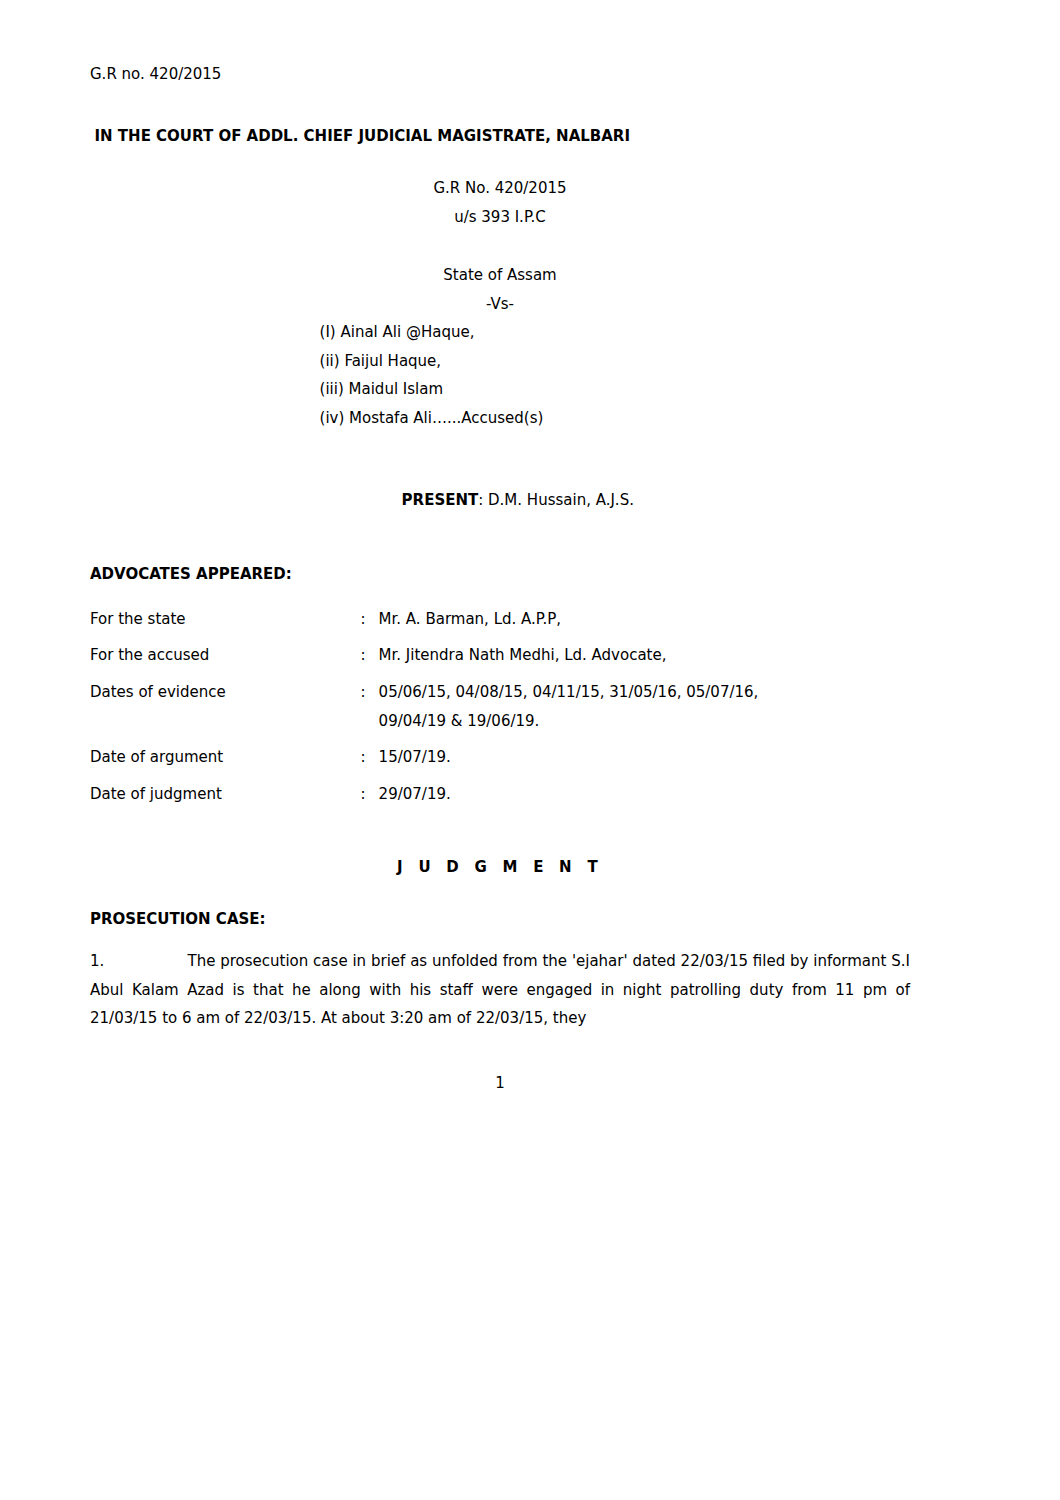G.R no. 420/2015
IN THE COURT OF ADDL. CHIEF JUDICIAL MAGISTRATE, NALBARI
G.R No. 420/2015
u/s 393 I.P.C
State of Assam
-Vs-
(I) Ainal Ali @Haque,
(ii) Faijul Haque,
(iii) Maidul Islam
(iv) Mostafa Ali…...Accused(s)
PRESENT: D.M. Hussain, A.J.S.
ADVOCATES APPEARED:
| For the state | : | Mr. A. Barman, Ld. A.P.P, |
| For the accused | : | Mr. Jitendra Nath Medhi, Ld. Advocate, |
| Dates of evidence | : | 05/06/15, 04/08/15, 04/11/15, 31/05/16, 05/07/16, 09/04/19 & 19/06/19. |
| Date of argument | : | 15/07/19. |
| Date of judgment | : | 29/07/19. |
J U D G M E N T
PROSECUTION CASE:
1. The prosecution case in brief as unfolded from the 'ejahar' dated 22/03/15 filed by informant S.I Abul Kalam Azad is that he along with his staff were engaged in night patrolling duty from 11 pm of 21/03/15 to 6 am of 22/03/15. At about 3:20 am of 22/03/15, they
1